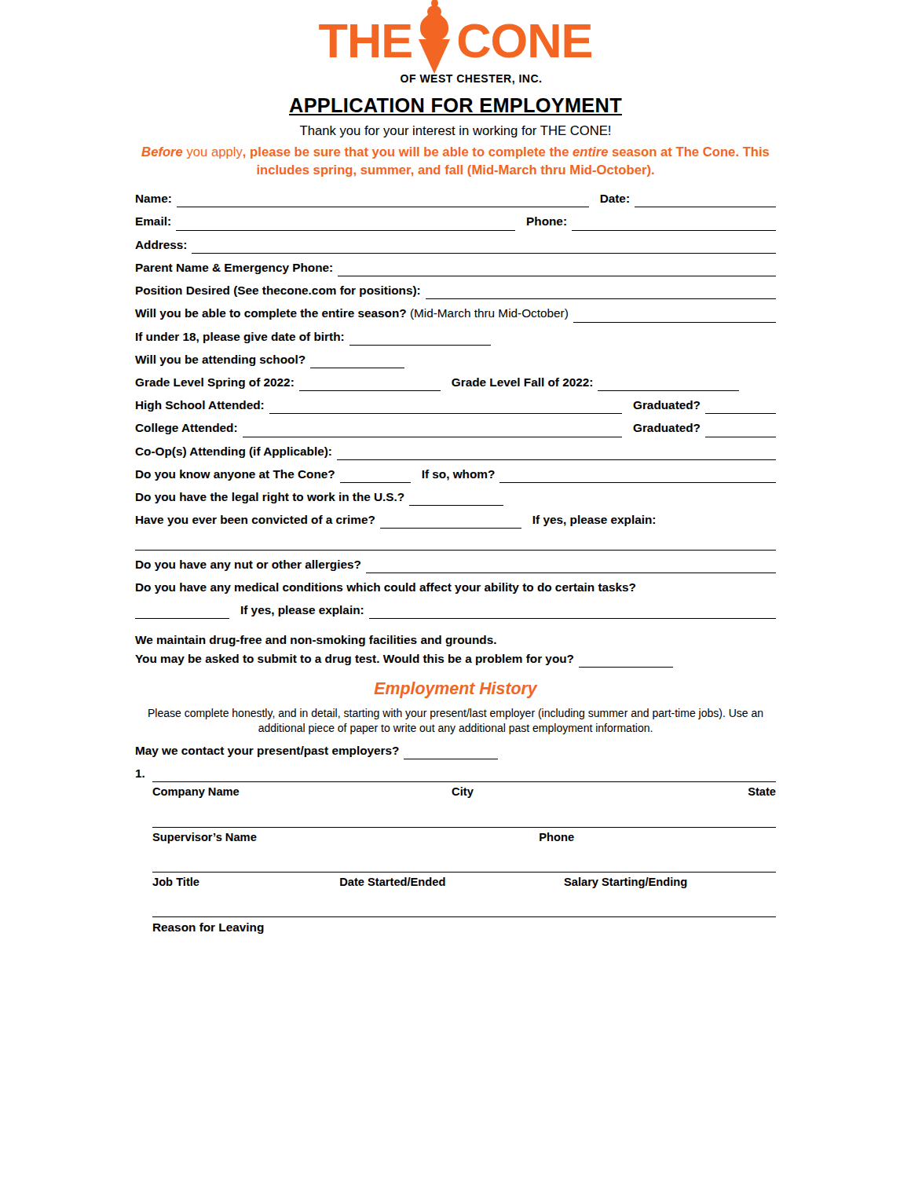THE CONE
OF WEST CHESTER, INC.
APPLICATION FOR EMPLOYMENT
Thank you for your interest in working for THE CONE!
Before you apply, please be sure that you will be able to complete the entire season at The Cone. This includes spring, summer, and fall (Mid-March thru Mid-October).
Name: Date:
Email: Phone:
Address:
Parent Name & Emergency Phone:
Position Desired (See thecone.com for positions):
Will you be able to complete the entire season? (Mid-March thru Mid-October)
If under 18, please give date of birth:
Will you be attending school?
Grade Level Spring of 2022: Grade Level Fall of 2022:
High School Attended: Graduated?
College Attended: Graduated?
Co-Op(s) Attending (if Applicable):
Do you know anyone at The Cone? If so, whom?
Do you have the legal right to work in the U.S.?
Have you ever been convicted of a crime? If yes, please explain:
Do you have any nut or other allergies?
Do you have any medical conditions which could affect your ability to do certain tasks?
If yes, please explain:
We maintain drug-free and non-smoking facilities and grounds.
You may be asked to submit to a drug test. Would this be a problem for you?
Employment History
Please complete honestly, and in detail, starting with your present/last employer (including summer and part-time jobs). Use an additional piece of paper to write out any additional past employment information.
May we contact your present/past employers?
1.
Company Name City State
Supervisor’s Name Phone
Job Title Date Started/Ended Salary Starting/Ending
Reason for Leaving